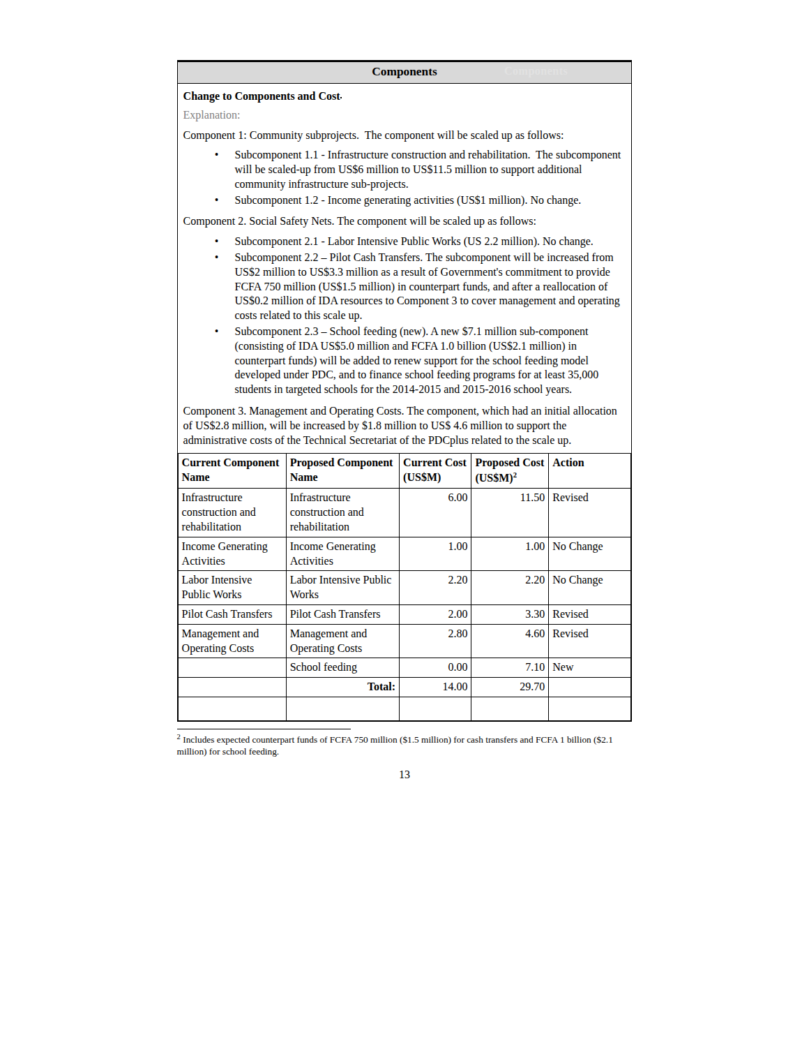Components Components
Change to Components and Cost
Explanation:
Component 1: Community subprojects. The component will be scaled up as follows:
Subcomponent 1.1 - Infrastructure construction and rehabilitation. The subcomponent will be scaled-up from US$6 million to US$11.5 million to support additional community infrastructure sub-projects.
Subcomponent 1.2 - Income generating activities (US$1 million). No change.
Component 2. Social Safety Nets. The component will be scaled up as follows:
Subcomponent 2.1 - Labor Intensive Public Works (US 2.2 million). No change.
Subcomponent 2.2 – Pilot Cash Transfers. The subcomponent will be increased from US$2 million to US$3.3 million as a result of Government's commitment to provide FCFA 750 million (US$1.5 million) in counterpart funds, and after a reallocation of US$0.2 million of IDA resources to Component 3 to cover management and operating costs related to this scale up.
Subcomponent 2.3 – School feeding (new). A new $7.1 million sub-component (consisting of IDA US$5.0 million and FCFA 1.0 billion (US$2.1 million) in counterpart funds) will be added to renew support for the school feeding model developed under PDC, and to finance school feeding programs for at least 35,000 students in targeted schools for the 2014-2015 and 2015-2016 school years.
Component 3. Management and Operating Costs. The component, which had an initial allocation of US$2.8 million, will be increased by $1.8 million to US$ 4.6 million to support the administrative costs of the Technical Secretariat of the PDCplus related to the scale up.
| Current Component Name | Proposed Component Name | Current Cost (US$M) | Proposed Cost (US$M) 2 | Action |
| --- | --- | --- | --- | --- |
| Infrastructure construction and rehabilitation | Infrastructure construction and rehabilitation | 6.00 | 11.50 | Revised |
| Income Generating Activities | Income Generating Activities | 1.00 | 1.00 | No Change |
| Labor Intensive Public Works | Labor Intensive Public Works | 2.20 | 2.20 | No Change |
| Pilot Cash Transfers | Pilot Cash Transfers | 2.00 | 3.30 | Revised |
| Management and Operating Costs | Management and Operating Costs | 2.80 | 4.60 | Revised |
| | School feeding | 0.00 | 7.10 | New |
| | Total: | 14.00 | 29.70 | |
2 Includes expected counterpart funds of FCFA 750 million ($1.5 million) for cash transfers and FCFA 1 billion ($2.1 million) for school feeding.
13